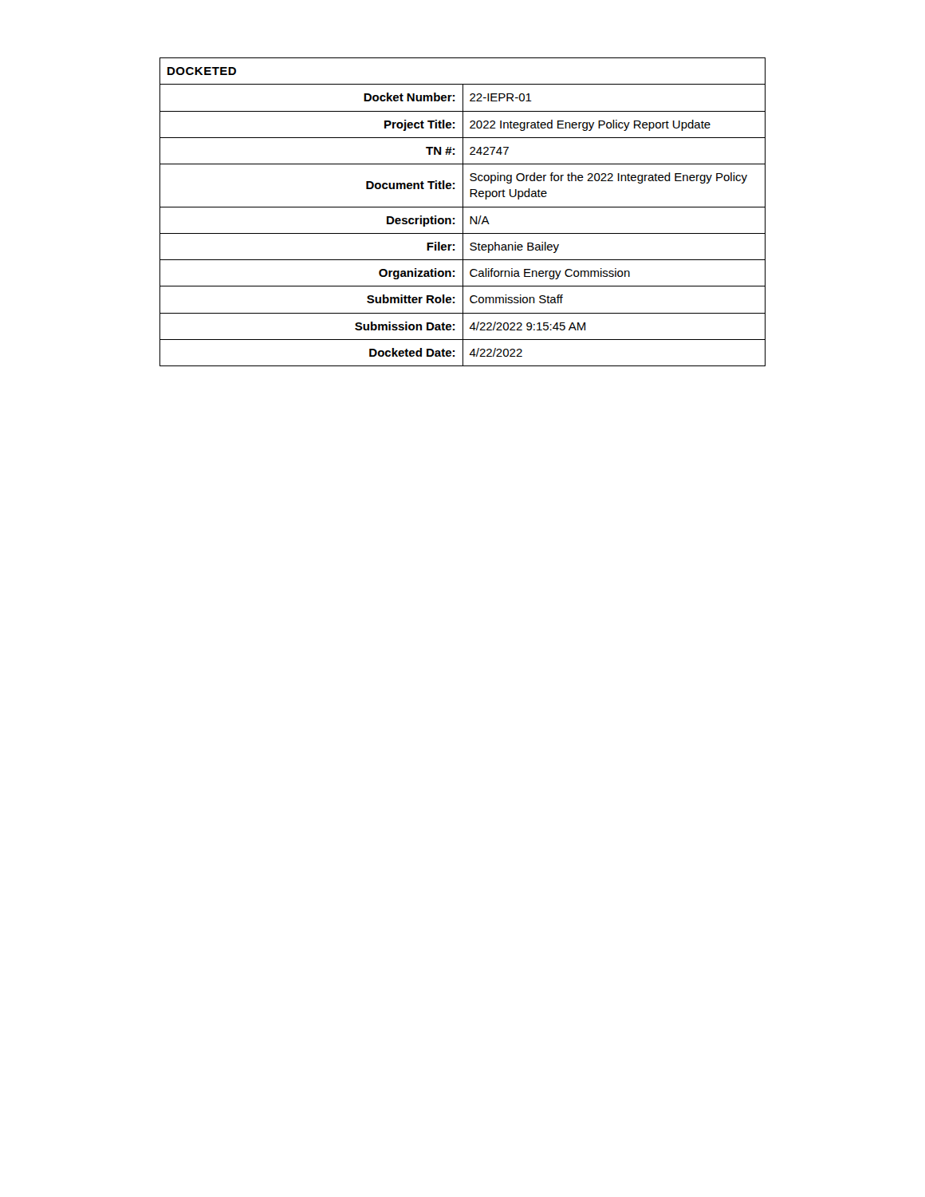| DOCKETED |
| Docket Number: | 22-IEPR-01 |
| Project Title: | 2022 Integrated Energy Policy Report Update |
| TN #: | 242747 |
| Document Title: | Scoping Order for the 2022 Integrated Energy Policy Report Update |
| Description: | N/A |
| Filer: | Stephanie Bailey |
| Organization: | California Energy Commission |
| Submitter Role: | Commission Staff |
| Submission Date: | 4/22/2022 9:15:45 AM |
| Docketed Date: | 4/22/2022 |